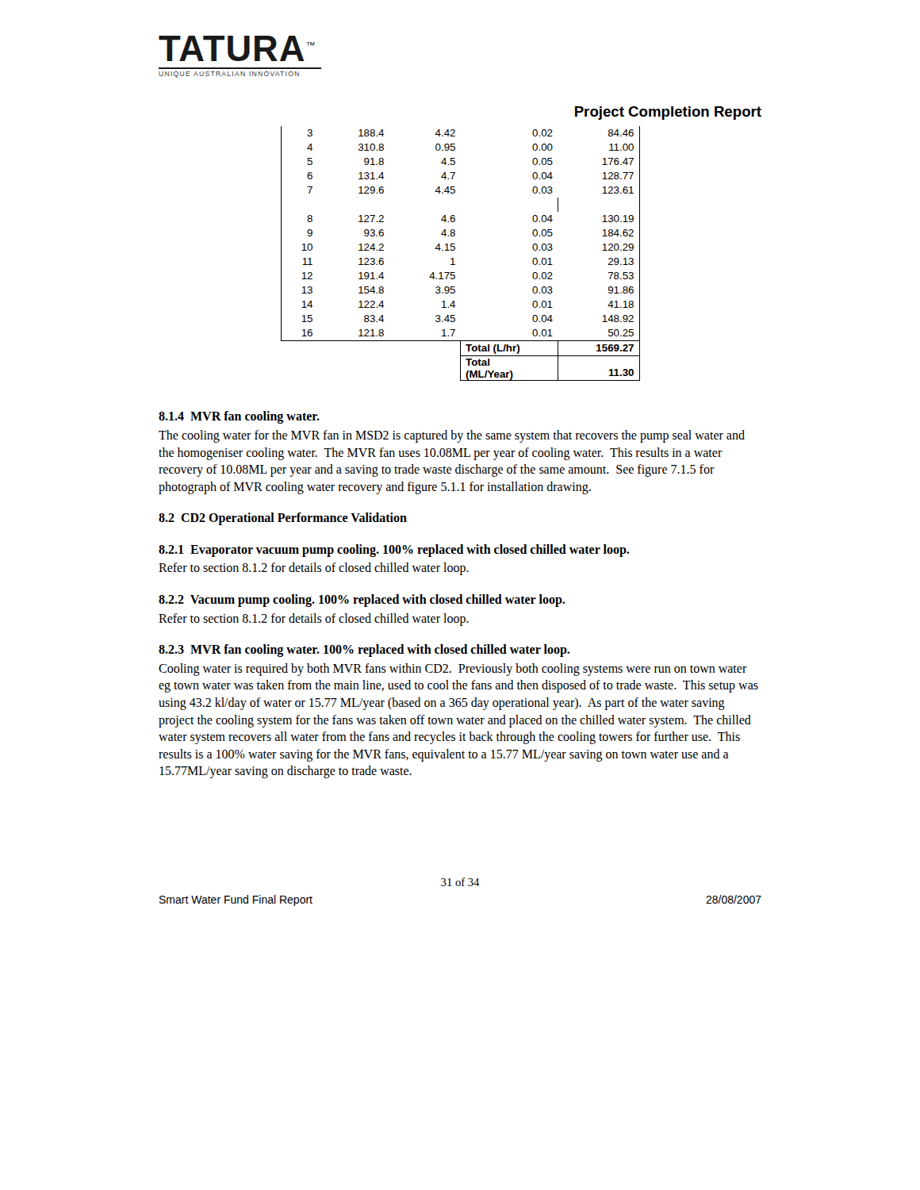TATURA™
UNIQUE AUSTRALIAN INNOVATION
Project Completion Report
| 3 | 188.4 | 4.42 | 0.02 | 84.46 |
| 4 | 310.8 | 0.95 | 0.00 | 11.00 |
| 5 | 91.8 | 4.5 | 0.05 | 176.47 |
| 6 | 131.4 | 4.7 | 0.04 | 128.77 |
| 7 | 129.6 | 4.45 | 0.03 | 123.61 |
| 8 | 127.2 | 4.6 | 0.04 | 130.19 |
| 9 | 93.6 | 4.8 | 0.05 | 184.62 |
| 10 | 124.2 | 4.15 | 0.03 | 120.29 |
| 11 | 123.6 | 1 | 0.01 | 29.13 |
| 12 | 191.4 | 4.175 | 0.02 | 78.53 |
| 13 | 154.8 | 3.95 | 0.03 | 91.86 |
| 14 | 122.4 | 1.4 | 0.01 | 41.18 |
| 15 | 83.4 | 3.45 | 0.04 | 148.92 |
| 16 | 121.8 | 1.7 | 0.01 | 50.25 |
| | | | Total (L/hr) | 1569.27 |
| | | | Total (ML/Year) | 11.30 |
8.1.4 MVR fan cooling water.
The cooling water for the MVR fan in MSD2 is captured by the same system that recovers the pump seal water and the homogeniser cooling water. The MVR fan uses 10.08ML per year of cooling water. This results in a water recovery of 10.08ML per year and a saving to trade waste discharge of the same amount. See figure 7.1.5 for photograph of MVR cooling water recovery and figure 5.1.1 for installation drawing.
8.2 CD2 Operational Performance Validation
8.2.1 Evaporator vacuum pump cooling. 100% replaced with closed chilled water loop.
Refer to section 8.1.2 for details of closed chilled water loop.
8.2.2 Vacuum pump cooling. 100% replaced with closed chilled water loop.
Refer to section 8.1.2 for details of closed chilled water loop.
8.2.3 MVR fan cooling water. 100% replaced with closed chilled water loop.
Cooling water is required by both MVR fans within CD2. Previously both cooling systems were run on town water eg town water was taken from the main line, used to cool the fans and then disposed of to trade waste. This setup was using 43.2 kl/day of water or 15.77 ML/year (based on a 365 day operational year). As part of the water saving project the cooling system for the fans was taken off town water and placed on the chilled water system. The chilled water system recovers all water from the fans and recycles it back through the cooling towers for further use. This results is a 100% water saving for the MVR fans, equivalent to a 15.77 ML/year saving on town water use and a 15.77ML/year saving on discharge to trade waste.
31 of 34
Smart Water Fund Final Report 28/08/2007